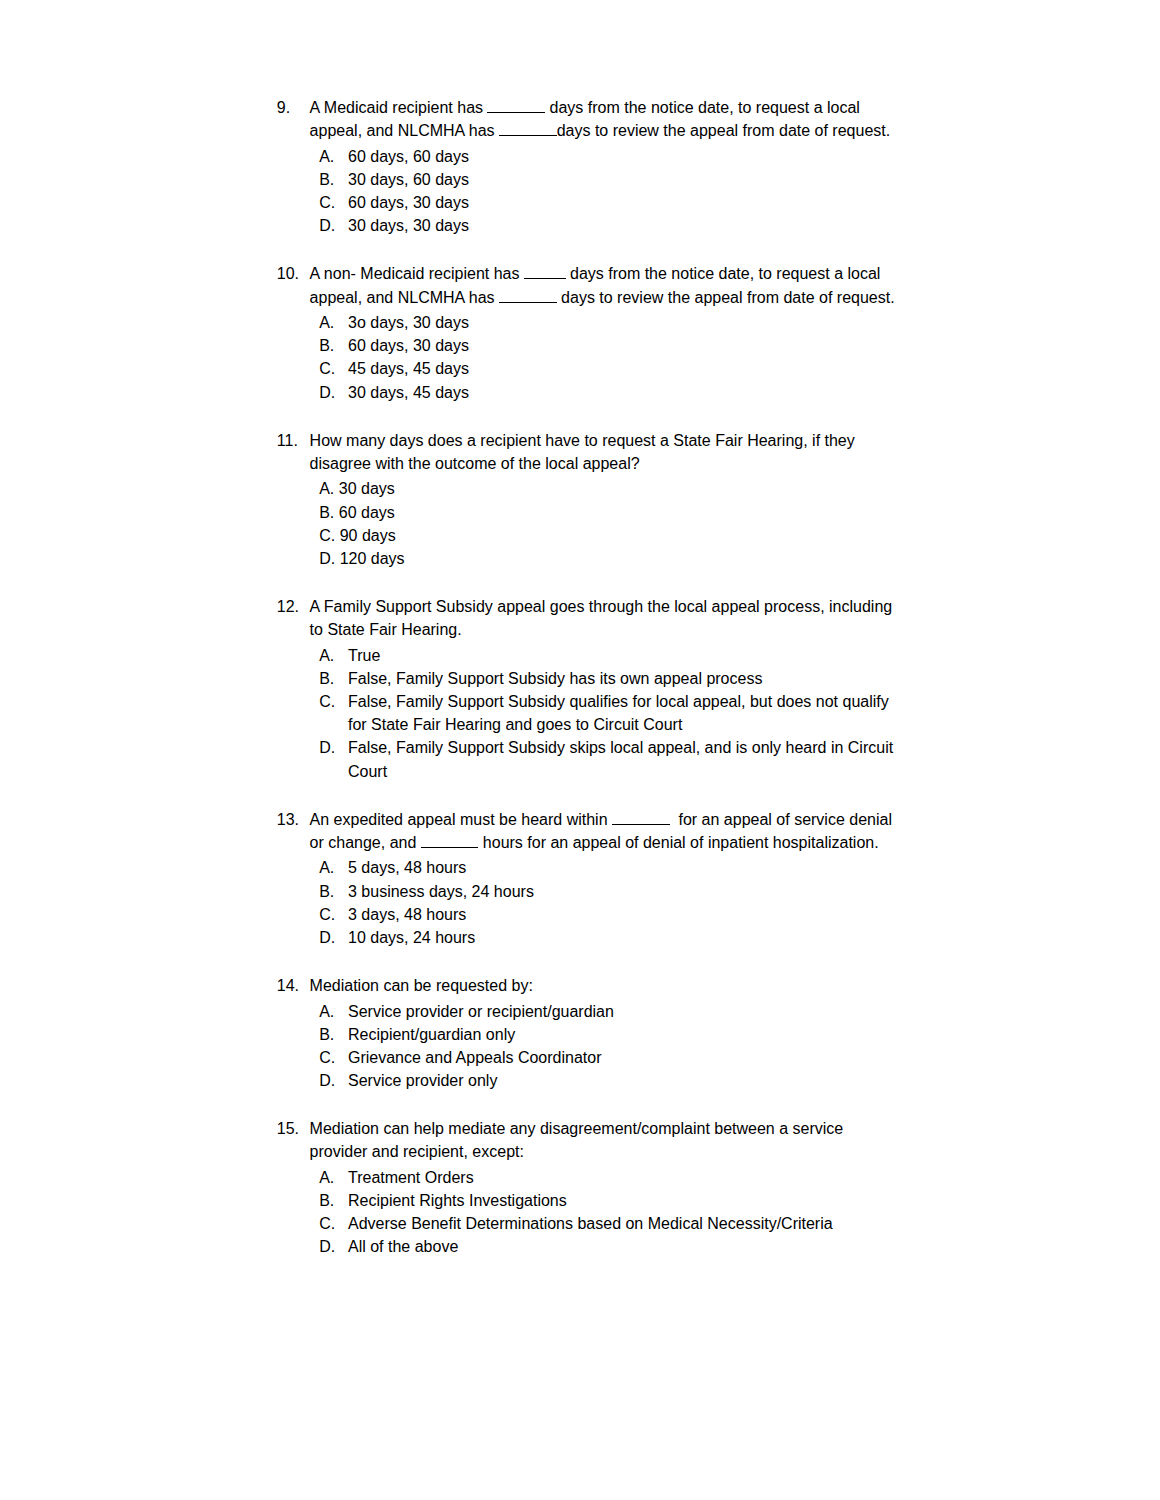A Medicaid recipient has days from the notice date, to request a local appeal, and NLCMHA has days to review the appeal from date of request.
60 days, 60 days
30 days, 60 days
60 days, 30 days
30 days, 30 days
A non- Medicaid recipient has days from the notice date, to request a local appeal, and NLCMHA has days to review the appeal from date of request.
3o days, 30 days
60 days, 30 days
45 days, 45 days
30 days, 45 days
How many days does a recipient have to request a State Fair Hearing, if they disagree with the outcome of the local appeal?
A. 30 days
B. 60 days
C. 90 days
D. 120 days
A Family Support Subsidy appeal goes through the local appeal process, including to State Fair Hearing.
True
False, Family Support Subsidy has its own appeal process
False, Family Support Subsidy qualifies for local appeal, but does not qualify for State Fair Hearing and goes to Circuit Court
False, Family Support Subsidy skips local appeal, and is only heard in Circuit Court
An expedited appeal must be heard within for an appeal of service denial or change, and hours for an appeal of denial of inpatient hospitalization.
5 days, 48 hours
3 business days, 24 hours
3 days, 48 hours
10 days, 24 hours
Mediation can be requested by:
Service provider or recipient/guardian
Recipient/guardian only
Grievance and Appeals Coordinator
Service provider only
Mediation can help mediate any disagreement/complaint between a service provider and recipient, except:
Treatment Orders
Recipient Rights Investigations
Adverse Benefit Determinations based on Medical Necessity/Criteria
All of the above